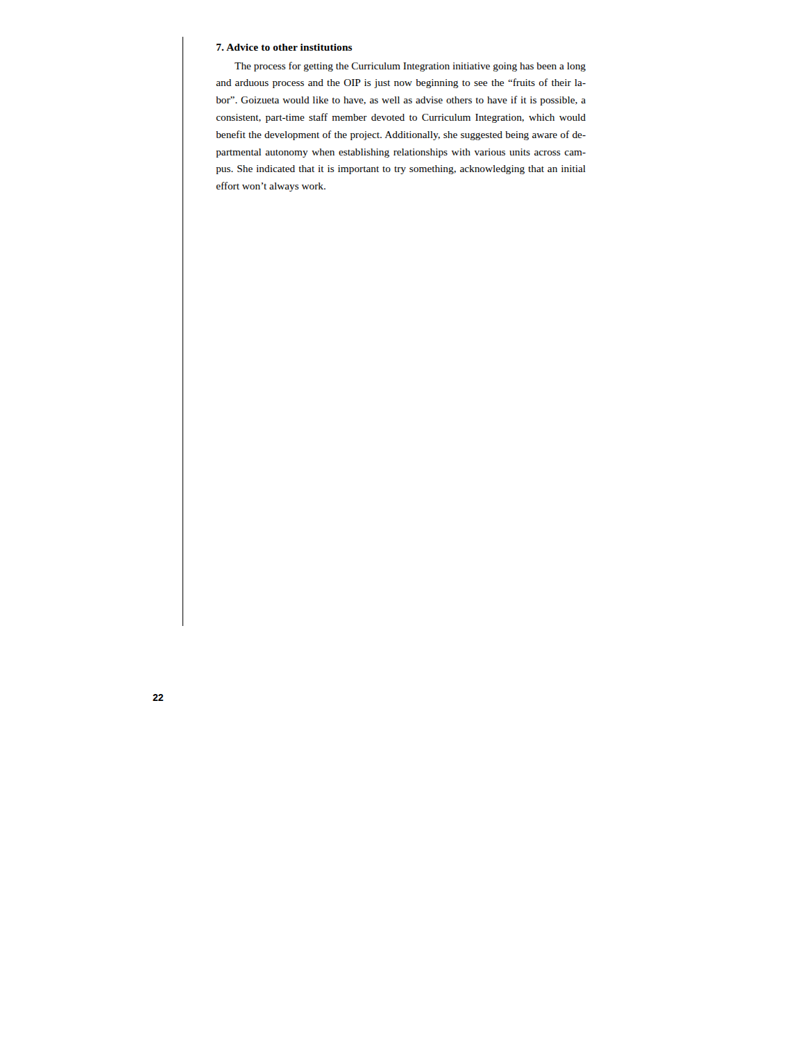7. Advice to other institutions
The process for getting the Curriculum Integration initiative going has been a long and arduous process and the OIP is just now beginning to see the “fruits of their labor”. Goizueta would like to have, as well as advise others to have if it is possible, a consistent, part-time staff member devoted to Curriculum Integration, which would benefit the development of the project. Additionally, she suggested being aware of departmental autonomy when establishing relationships with various units across campus. She indicated that it is important to try something, acknowledging that an initial effort won’t always work.
22